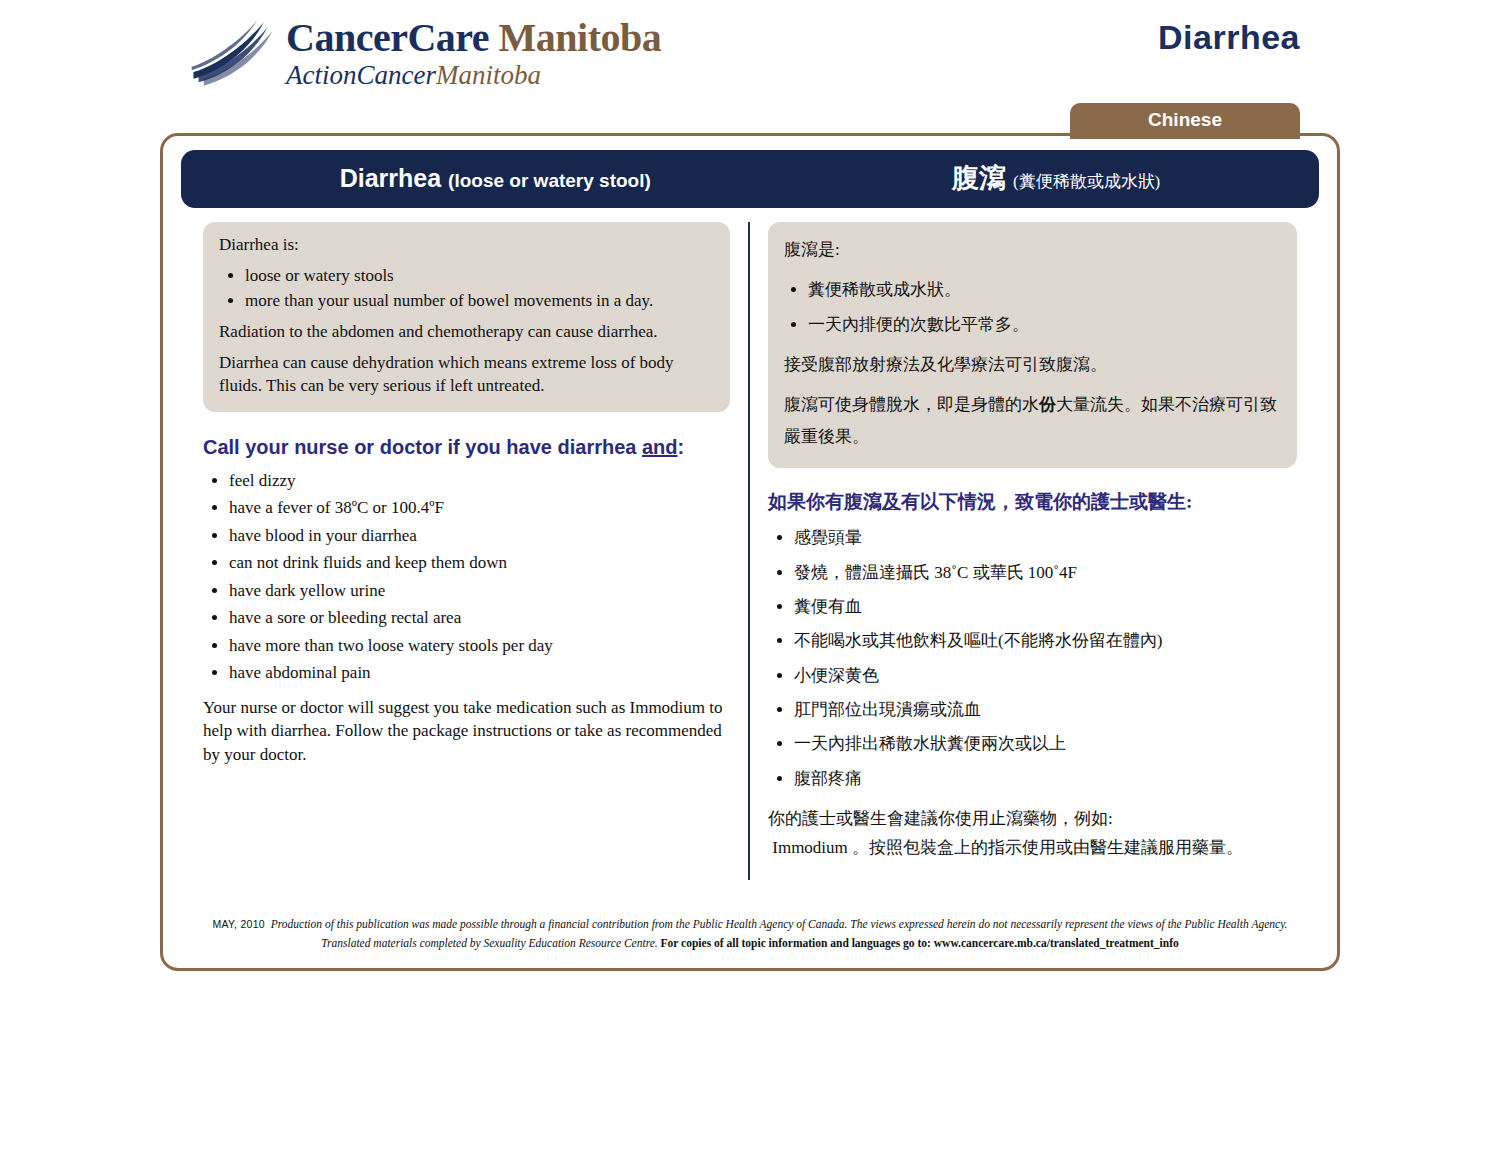CancerCare Manitoba
ActionCancer Manitoba
Diarrhea
Chinese
Diarrhea (loose or watery stool)
腹瀉 (糞便稀散或成水狀)
Diarrhea is:
loose or watery stools
more than your usual number of bowel movements in a day.
Radiation to the abdomen and chemotherapy can cause diarrhea.
Diarrhea can cause dehydration which means extreme loss of body fluids. This can be very serious if left untreated.
Call your nurse or doctor if you have diarrhea and:
feel dizzy
have a fever of 38ºC or 100.4ºF
have blood in your diarrhea
can not drink fluids and keep them down
have dark yellow urine
have a sore or bleeding rectal area
have more than two loose watery stools per day
have abdominal pain
Your nurse or doctor will suggest you take medication such as Immodium to help with diarrhea. Follow the package instructions or take as recommended by your doctor.
腹瀉是:
糞便稀散或成水狀。
一天內排便的次數比平常多。
接受腹部放射療法及化學療法可引致腹瀉。
腹瀉可使身體脫水，即是身體的水份大量流失。如果不治療可引致嚴重後果。
如果你有腹瀉及有以下情況，致電你的護士或醫生:
感覺頭暈
發燒，體温達攝氏 38˚C 或華氏 100˚4F
糞便有血
不能喝水或其他飲料及嘔吐(不能將水份留在體內)
小便深黄色
肛門部位出現潰瘍或流血
一天內排出稀散水狀糞便兩次或以上
腹部疼痛
你的護士或醫生會建議你使用止瀉藥物，例如:
Immodium 。按照包裝盒上的指示使用或由醫生建議服用藥量。
MAY, 2010 Production of this publication was made possible through a financial contribution from the Public Health Agency of Canada. The views expressed herein do not necessarily represent the views of the Public Health Agency. Translated materials completed by Sexuality Education Resource Centre. For copies of all topic information and languages go to: www.cancercare.mb.ca/translated_treatment_info